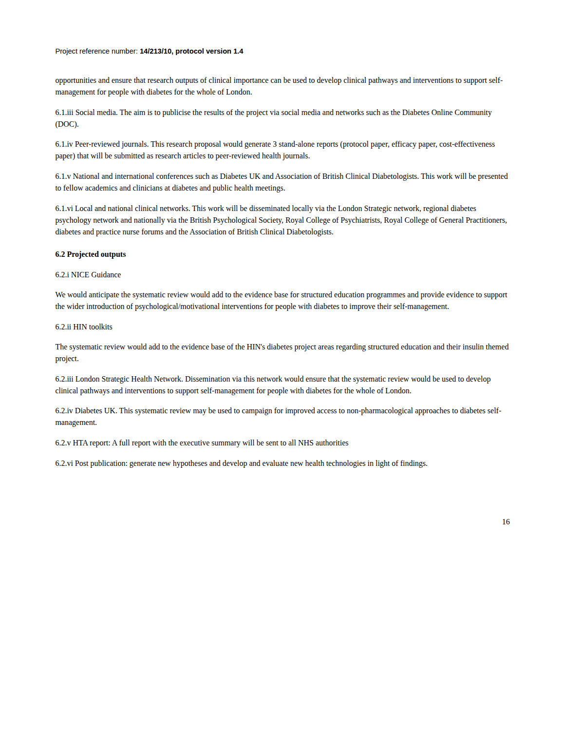Project reference number: 14/213/10, protocol version 1.4
opportunities and ensure that research outputs of clinical importance can be used to develop clinical pathways and interventions to support self-management for people with diabetes for the whole of London.
6.1.iii Social media. The aim is to publicise the results of the project via social media and networks such as the Diabetes Online Community (DOC).
6.1.iv Peer-reviewed journals. This research proposal would generate 3 stand-alone reports (protocol paper, efficacy paper, cost-effectiveness paper) that will be submitted as research articles to peer-reviewed health journals.
6.1.v National and international conferences such as Diabetes UK and Association of British Clinical Diabetologists. This work will be presented to fellow academics and clinicians at diabetes and public health meetings.
6.1.vi Local and national clinical networks. This work will be disseminated locally via the London Strategic network, regional diabetes psychology network and nationally via the British Psychological Society, Royal College of Psychiatrists, Royal College of General Practitioners, diabetes and practice nurse forums and the Association of British Clinical Diabetologists.
6.2 Projected outputs
6.2.i NICE Guidance
We would anticipate the systematic review would add to the evidence base for structured education programmes and provide evidence to support the wider introduction of psychological/motivational interventions for people with diabetes to improve their self-management.
6.2.ii HIN toolkits
The systematic review would add to the evidence base of the HIN's diabetes project areas regarding structured education and their insulin themed project.
6.2.iii London Strategic Health Network. Dissemination via this network would ensure that the systematic review would be used to develop clinical pathways and interventions to support self-management for people with diabetes for the whole of London.
6.2.iv Diabetes UK. This systematic review may be used to campaign for improved access to non-pharmacological approaches to diabetes self-management.
6.2.v HTA report: A full report with the executive summary will be sent to all NHS authorities
6.2.vi Post publication: generate new hypotheses and develop and evaluate new health technologies in light of findings.
16